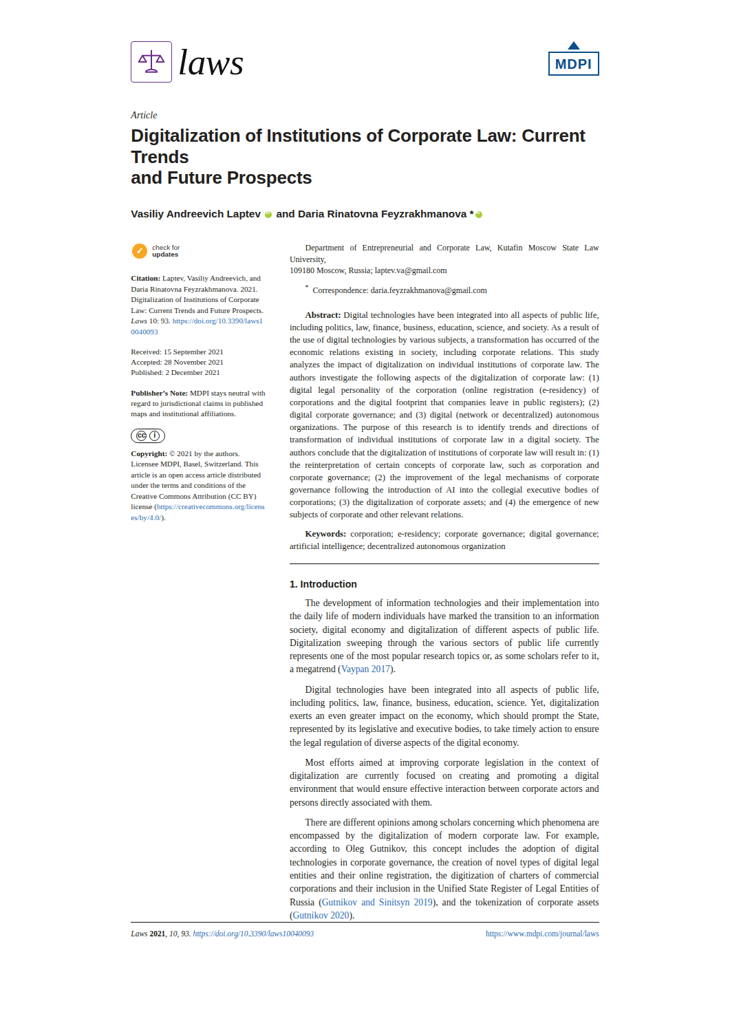laws
MDPI
Article
Digitalization of Institutions of Corporate Law: Current Trends
and Future Prospects
Vasiliy Andreevich Laptev and Daria Rinatovna Feyzrakhmanova *
✓
check for
updates
Citation: Laptev, Vasiliy Andreevich, and Daria Rinatovna Feyzrakhmanova. 2021. Digitalization of Institutions of Corporate Law: Current Trends and Future Prospects. Laws 10: 93. https://doi.org/10.3390/laws10040093
Received: 15 September 2021
Accepted: 28 November 2021
Published: 2 December 2021
Publisher’s Note: MDPI stays neutral with regard to jurisdictional claims in published maps and institutional affiliations.
cc i
Copyright: © 2021 by the authors. Licensee MDPI, Basel, Switzerland. This article is an open access article distributed under the terms and conditions of the Creative Commons Attribution (CC BY) license (https://creativecommons.org/licenses/by/4.0/).
Department of Entrepreneurial and Corporate Law, Kutafin Moscow State Law University,
109180 Moscow, Russia; laptev.va@gmail.com
* Correspondence: daria.feyzrakhmanova@gmail.com
Abstract: Digital technologies have been integrated into all aspects of public life, including politics, law, finance, business, education, science, and society. As a result of the use of digital technologies by various subjects, a transformation has occurred of the economic relations existing in society, including corporate relations. This study analyzes the impact of digitalization on individual institutions of corporate law. The authors investigate the following aspects of the digitalization of corporate law: (1) digital legal personality of the corporation (online registration (e-residency) of corporations and the digital footprint that companies leave in public registers); (2) digital corporate governance; and (3) digital (network or decentralized) autonomous organizations. The purpose of this research is to identify trends and directions of transformation of individual institutions of corporate law in a digital society. The authors conclude that the digitalization of institutions of corporate law will result in: (1) the reinterpretation of certain concepts of corporate law, such as corporation and corporate governance; (2) the improvement of the legal mechanisms of corporate governance following the introduction of AI into the collegial executive bodies of corporations; (3) the digitalization of corporate assets; and (4) the emergence of new subjects of corporate and other relevant relations.
Keywords: corporation; e-residency; corporate governance; digital governance; artificial intelligence; decentralized autonomous organization
1. Introduction
The development of information technologies and their implementation into the daily life of modern individuals have marked the transition to an information society, digital economy and digitalization of different aspects of public life. Digitalization sweeping through the various sectors of public life currently represents one of the most popular research topics or, as some scholars refer to it, a megatrend (Vaypan 2017).
Digital technologies have been integrated into all aspects of public life, including politics, law, finance, business, education, science. Yet, digitalization exerts an even greater impact on the economy, which should prompt the State, represented by its legislative and executive bodies, to take timely action to ensure the legal regulation of diverse aspects of the digital economy.
Most efforts aimed at improving corporate legislation in the context of digitalization are currently focused on creating and promoting a digital environment that would ensure effective interaction between corporate actors and persons directly associated with them.
There are different opinions among scholars concerning which phenomena are encompassed by the digitalization of modern corporate law. For example, according to Oleg Gutnikov, this concept includes the adoption of digital technologies in corporate governance, the creation of novel types of digital legal entities and their online registration, the digitization of charters of commercial corporations and their inclusion in the Unified State Register of Legal Entities of Russia (Gutnikov and Sinitsyn 2019), and the tokenization of corporate assets (Gutnikov 2020).
Laws 2021, 10, 93. https://doi.org/10.3390/laws10040093
https://www.mdpi.com/journal/laws